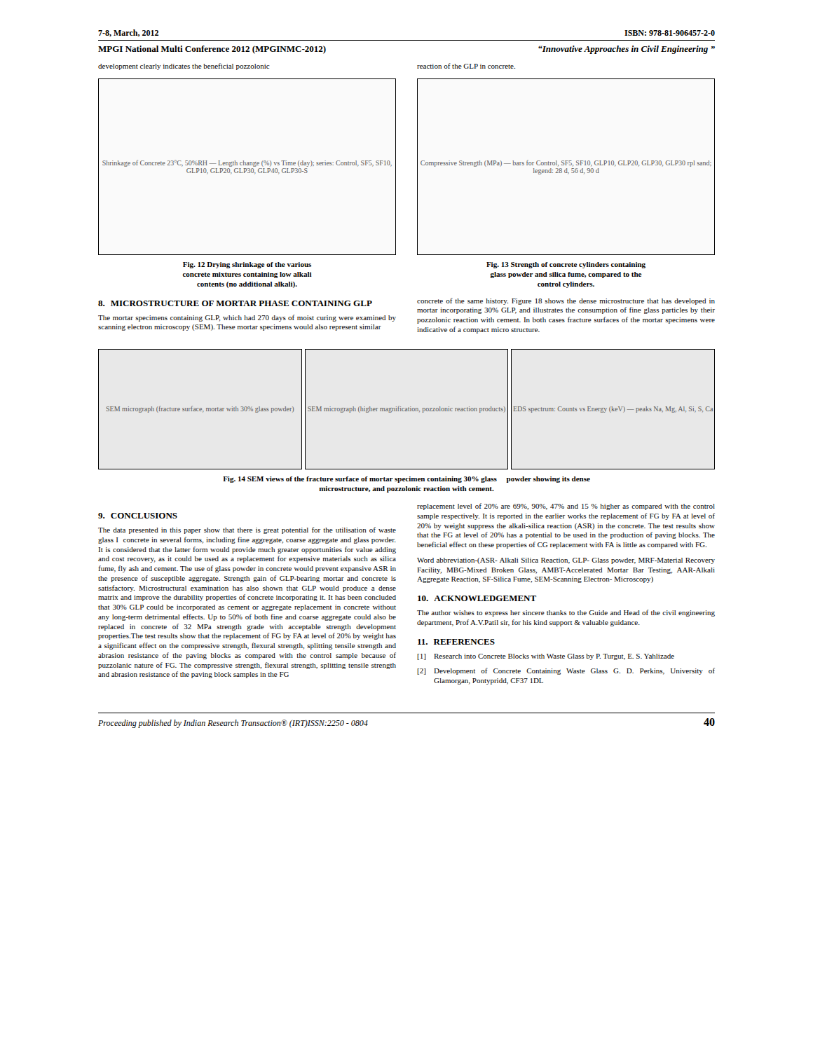7-8, March, 2012 ISBN: 978-81-906457-2-0
MPGI National Multi Conference 2012 (MPGINMC-2012) “Innovative Approaches in Civil Engineering ”
development clearly indicates the beneficial pozzolonic
Shrinkage of Concrete 23°C, 50%RH — Length change (%) vs Time (day); series: Control, SF5, SF10, GLP10, GLP20, GLP30, GLP40, GLP30-S
Fig. 12 Drying shrinkage of the various
concrete mixtures containing low alkali
contents (no additional alkali).
8. MICROSTRUCTURE OF MORTAR PHASE CONTAINING GLP
The mortar specimens containing GLP, which had 270 days of moist curing were examined by scanning electron microscopy (SEM). These mortar specimens would also represent similar
reaction of the GLP in concrete.
Compressive Strength (MPa) — bars for Control, SF5, SF10, GLP10, GLP20, GLP30, GLP30 rpl sand; legend: 28 d, 56 d, 90 d
Fig. 13 Strength of concrete cylinders containing
glass powder and silica fume, compared to the
control cylinders.
concrete of the same history. Figure 18 shows the dense microstructure that has developed in mortar incorporating 30% GLP, and illustrates the consumption of fine glass particles by their pozzolonic reaction with cement. In both cases fracture surfaces of the mortar specimens were indicative of a compact micro structure.
SEM micrograph (fracture surface, mortar with 30% glass powder)
SEM micrograph (higher magnification, pozzolonic reaction products)
EDS spectrum: Counts vs Energy (keV) — peaks Na, Mg, Al, Si, S, Ca
Fig. 14 SEM views of the fracture surface of mortar specimen containing 30% glass powder showing its dense
microstructure, and pozzolonic reaction with cement.
9. CONCLUSIONS
The data presented in this paper show that there is great potential for the utilisation of waste glass I concrete in several forms, including fine aggregate, coarse aggregate and glass powder. It is considered that the latter form would provide much greater opportunities for value adding and cost recovery, as it could be used as a replacement for expensive materials such as silica fume, fly ash and cement. The use of glass powder in concrete would prevent expansive ASR in the presence of susceptible aggregate. Strength gain of GLP-bearing mortar and concrete is satisfactory. Microstructural examination has also shown that GLP would produce a dense matrix and improve the durability properties of concrete incorporating it. It has been concluded that 30% GLP could be incorporated as cement or aggregate replacement in concrete without any long-term detrimental effects. Up to 50% of both fine and coarse aggregate could also be replaced in concrete of 32 MPa strength grade with acceptable strength development properties.The test results show that the replacement of FG by FA at level of 20% by weight has a significant effect on the compressive strength, flexural strength, splitting tensile strength and abrasion resistance of the paving blocks as compared with the control sample because of puzzolanic nature of FG. The compressive strength, flexural strength, splitting tensile strength and abrasion resistance of the paving block samples in the FG
replacement level of 20% are 69%, 90%, 47% and 15 % higher as compared with the control sample respectively. It is reported in the earlier works the replacement of FG by FA at level of 20% by weight suppress the alkali-silica reaction (ASR) in the concrete. The test results show that the FG at level of 20% has a potential to be used in the production of paving blocks. The beneficial effect on these properties of CG replacement with FA is little as compared with FG.
Word abbreviation-(ASR- Alkali Silica Reaction, GLP- Glass powder, MRF-Material Recovery Facility, MBG-Mixed Broken Glass, AMBT-Accelerated Mortar Bar Testing, AAR-Alkali Aggregate Reaction, SF-Silica Fume, SEM-Scanning Electron- Microscopy)
10. ACKNOWLEDGEMENT
The author wishes to express her sincere thanks to the Guide and Head of the civil engineering department, Prof A.V.Patil sir, for his kind support & valuable guidance.
11. REFERENCES
[1] Research into Concrete Blocks with Waste Glass by P. Turgut, E. S. Yahlizade
[2] Development of Concrete Containing Waste Glass G. D. Perkins, University of Glamorgan, Pontypridd, CF37 1DL
Proceeding published by Indian Research Transaction® (IRT)ISSN:2250 - 0804 40